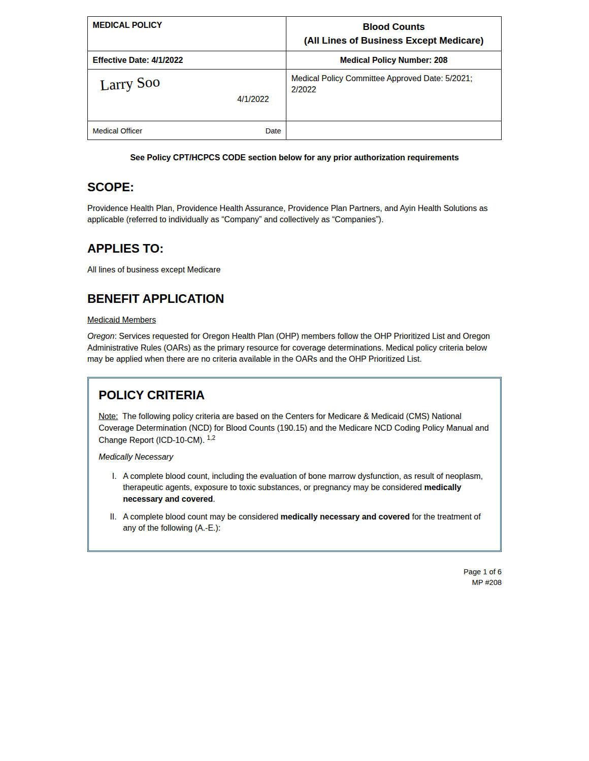| MEDICAL POLICY | Blood Counts (All Lines of Business Except Medicare) |
| Effective Date: 4/1/2022 | Medical Policy Number: 208 |
| Larry Soo 4/1/2022 | Medical Policy Committee Approved Date: 5/2021; 2/2022 |
| Medical Officer Date | |
See Policy CPT/HCPCS CODE section below for any prior authorization requirements
SCOPE:
Providence Health Plan, Providence Health Assurance, Providence Plan Partners, and Ayin Health Solutions as applicable (referred to individually as “Company” and collectively as “Companies”).
APPLIES TO:
All lines of business except Medicare
BENEFIT APPLICATION
Medicaid Members
Oregon: Services requested for Oregon Health Plan (OHP) members follow the OHP Prioritized List and Oregon Administrative Rules (OARs) as the primary resource for coverage determinations. Medical policy criteria below may be applied when there are no criteria available in the OARs and the OHP Prioritized List.
POLICY CRITERIA
Note: The following policy criteria are based on the Centers for Medicare & Medicaid (CMS) National Coverage Determination (NCD) for Blood Counts (190.15) and the Medicare NCD Coding Policy Manual and Change Report (ICD-10-CM). 1,2
Medically Necessary
A complete blood count, including the evaluation of bone marrow dysfunction, as result of neoplasm, therapeutic agents, exposure to toxic substances, or pregnancy may be considered medically necessary and covered.
A complete blood count may be considered medically necessary and covered for the treatment of any of the following (A.-E.):
Page 1 of 6
MP #208